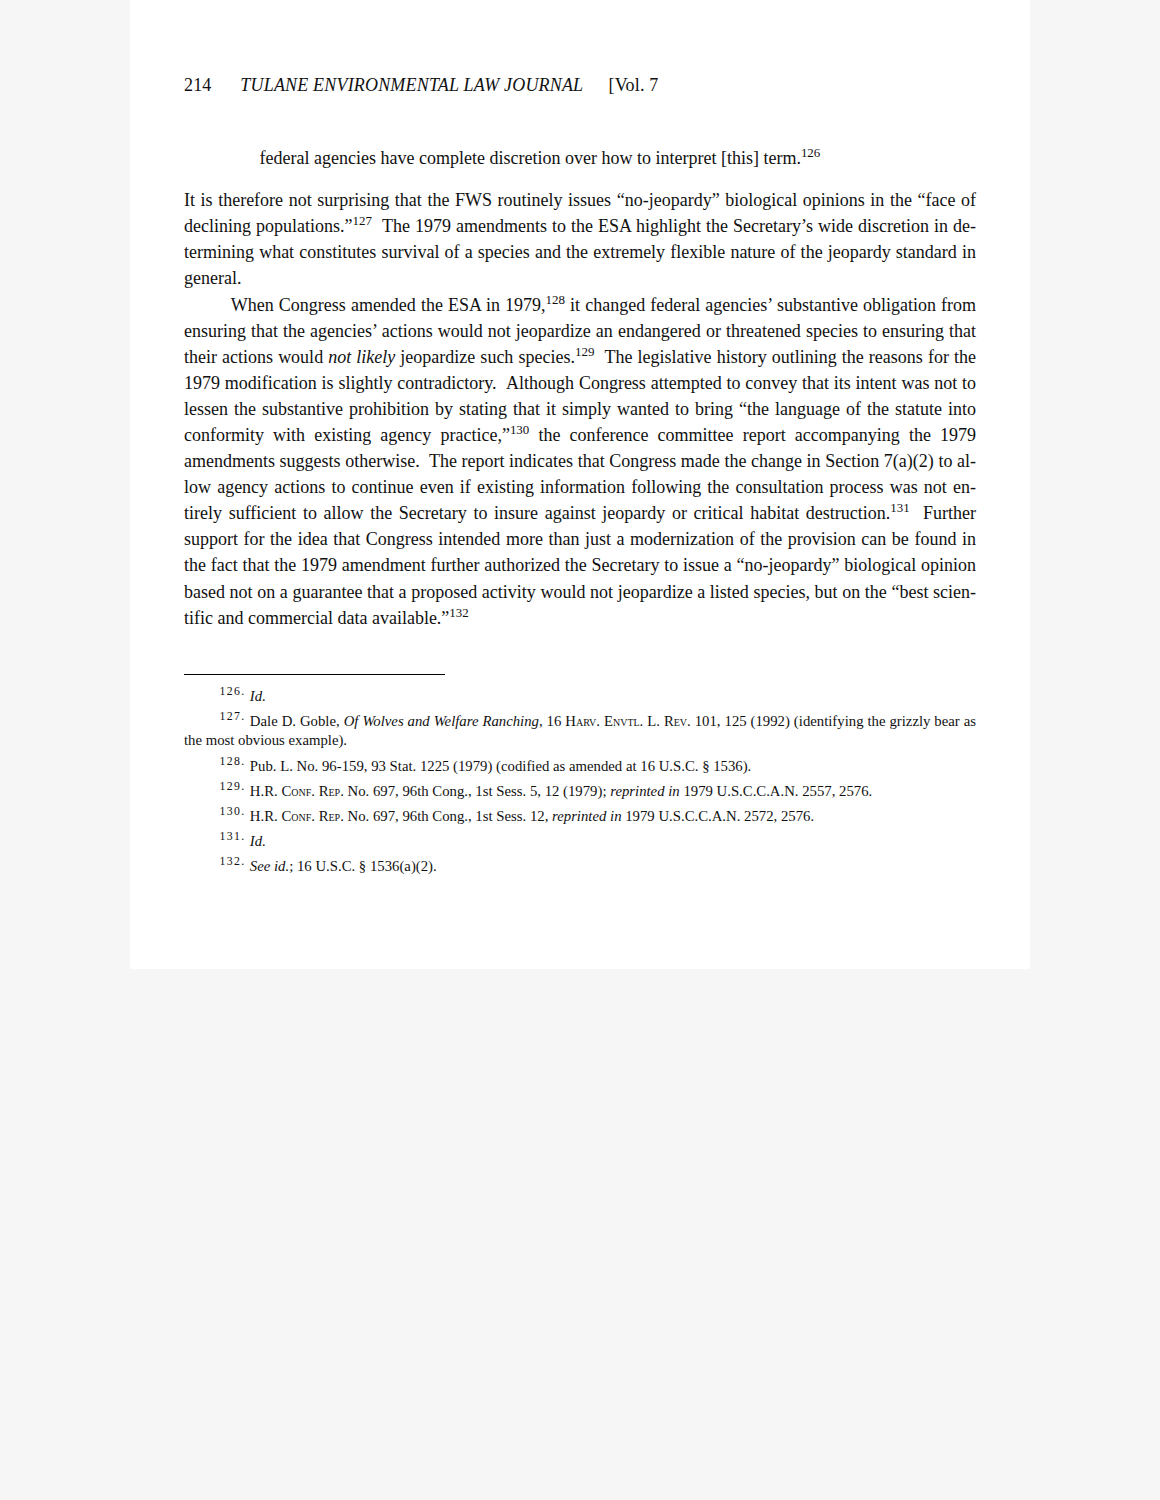214 TULANE ENVIRONMENTAL LAW JOURNAL[Vol. 7
federal agencies have complete discretion over how to interpret [this] term.126
It is therefore not surprising that the FWS routinely issues “no-jeopardy” biological opinions in the “face of declining populations.”127 The 1979 amendments to the ESA highlight the Secretary’s wide discretion in determining what constitutes survival of a species and the extremely flexible nature of the jeopardy standard in general.
When Congress amended the ESA in 1979,128 it changed federal agencies’ substantive obligation from ensuring that the agencies’ actions would not jeopardize an endangered or threatened species to ensuring that their actions would not likely jeopardize such species.129 The legislative history outlining the reasons for the 1979 modification is slightly contradictory. Although Congress attempted to convey that its intent was not to lessen the substantive prohibition by stating that it simply wanted to bring “the language of the statute into conformity with existing agency practice,”130 the conference committee report accompanying the 1979 amendments suggests otherwise. The report indicates that Congress made the change in Section 7(a)(2) to allow agency actions to continue even if existing information following the consultation process was not entirely sufficient to allow the Secretary to insure against jeopardy or critical habitat destruction.131 Further support for the idea that Congress intended more than just a modernization of the provision can be found in the fact that the 1979 amendment further authorized the Secretary to issue a “no-jeopardy” biological opinion based not on a guarantee that a proposed activity would not jeopardize a listed species, but on the “best scientific and commercial data available.”132
126. Id.
127. Dale D. Goble, Of Wolves and Welfare Ranching, 16 Harv. Envtl. L. Rev. 101, 125 (1992) (identifying the grizzly bear as the most obvious example).
128. Pub. L. No. 96-159, 93 Stat. 1225 (1979) (codified as amended at 16 U.S.C. § 1536).
129. H.R. Conf. Rep. No. 697, 96th Cong., 1st Sess. 5, 12 (1979); reprinted in 1979 U.S.C.C.A.N. 2557, 2576.
130. H.R. Conf. Rep. No. 697, 96th Cong., 1st Sess. 12, reprinted in 1979 U.S.C.C.A.N. 2572, 2576.
131. Id.
132. See id.; 16 U.S.C. § 1536(a)(2).